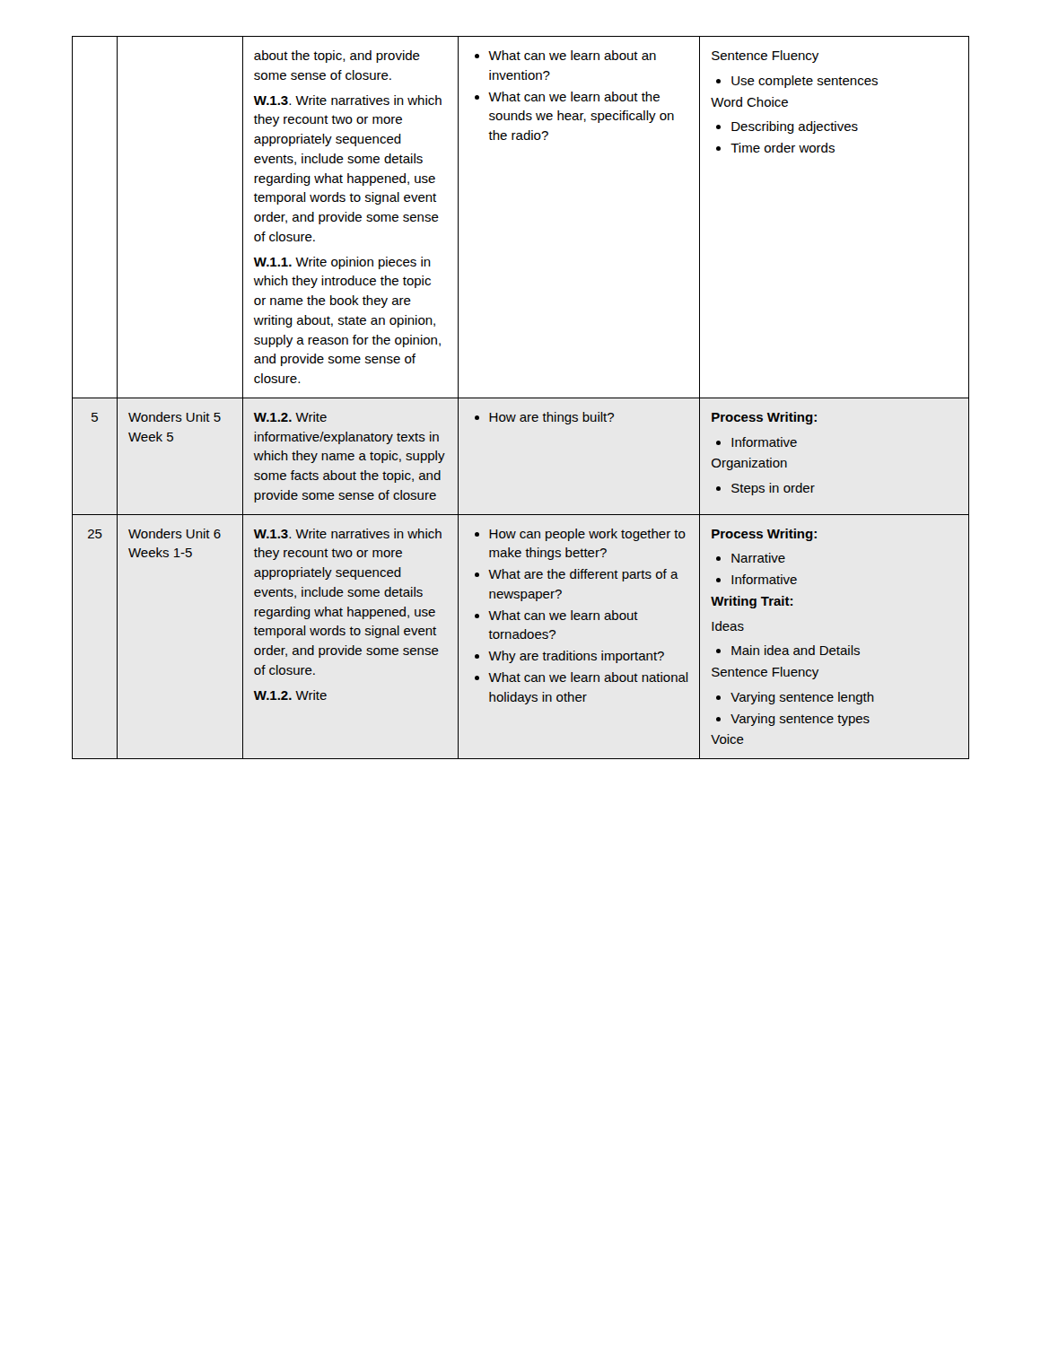| | | about the topic, and provide some sense of closure. W.1.3 . Write narratives in which they recount two or more appropriately sequenced events, include some details regarding what happened, use temporal words to signal event order, and provide some sense of closure. W.1.1. Write opinion pieces in which they introduce the topic or name the book they are writing about, state an opinion, supply a reason for the opinion, and provide some sense of closure. | What can we learn about an invention? What can we learn about the sounds we hear, specifically on the radio? | Sentence Fluency Use complete sentences Word Choice Describing adjectives Time order words |
| 5 | Wonders Unit 5 Week 5 | W.1.2. Write informative/explanatory texts in which they name a topic, supply some facts about the topic, and provide some sense of closure | How are things built? | Process Writing: Informative Organization Steps in order |
| 25 | Wonders Unit 6 Weeks 1-5 | W.1.3 . Write narratives in which they recount two or more appropriately sequenced events, include some details regarding what happened, use temporal words to signal event order, and provide some sense of closure. W.1.2. Write | How can people work together to make things better? What are the different parts of a newspaper? What can we learn about tornadoes? Why are traditions important? What can we learn about national holidays in other | Process Writing: Narrative Informative Writing Trait: Ideas Main idea and Details Sentence Fluency Varying sentence length Varying sentence types Voice |